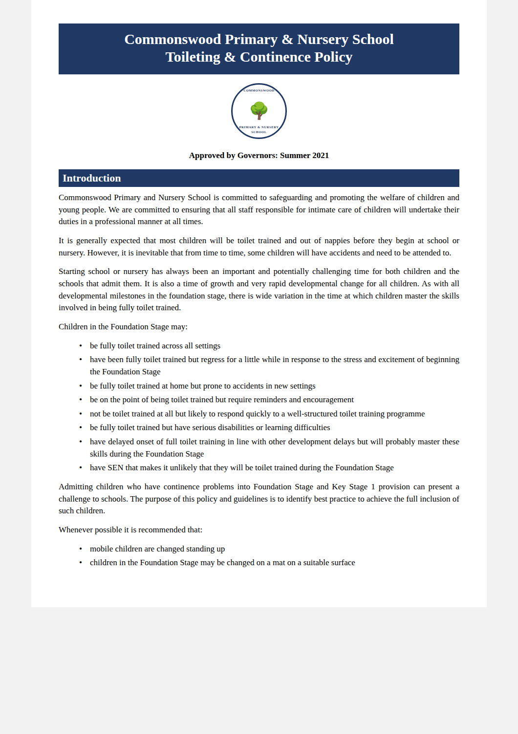Commonswood Primary & Nursery School
Toileting & Continence Policy
Commonswood
🌳
Primary & Nursery School
Approved by Governors: Summer 2021
Introduction
Commonswood Primary and Nursery School is committed to safeguarding and promoting the welfare of children and young people. We are committed to ensuring that all staff responsible for intimate care of children will undertake their duties in a professional manner at all times.
It is generally expected that most children will be toilet trained and out of nappies before they begin at school or nursery. However, it is inevitable that from time to time, some children will have accidents and need to be attended to.
Starting school or nursery has always been an important and potentially challenging time for both children and the schools that admit them. It is also a time of growth and very rapid developmental change for all children. As with all developmental milestones in the foundation stage, there is wide variation in the time at which children master the skills involved in being fully toilet trained.
Children in the Foundation Stage may:
be fully toilet trained across all settings
have been fully toilet trained but regress for a little while in response to the stress and excitement of beginning the Foundation Stage
be fully toilet trained at home but prone to accidents in new settings
be on the point of being toilet trained but require reminders and encouragement
not be toilet trained at all but likely to respond quickly to a well-structured toilet training programme
be fully toilet trained but have serious disabilities or learning difficulties
have delayed onset of full toilet training in line with other development delays but will probably master these skills during the Foundation Stage
have SEN that makes it unlikely that they will be toilet trained during the Foundation Stage
Admitting children who have continence problems into Foundation Stage and Key Stage 1 provision can present a challenge to schools. The purpose of this policy and guidelines is to identify best practice to achieve the full inclusion of such children.
Whenever possible it is recommended that:
mobile children are changed standing up
children in the Foundation Stage may be changed on a mat on a suitable surface